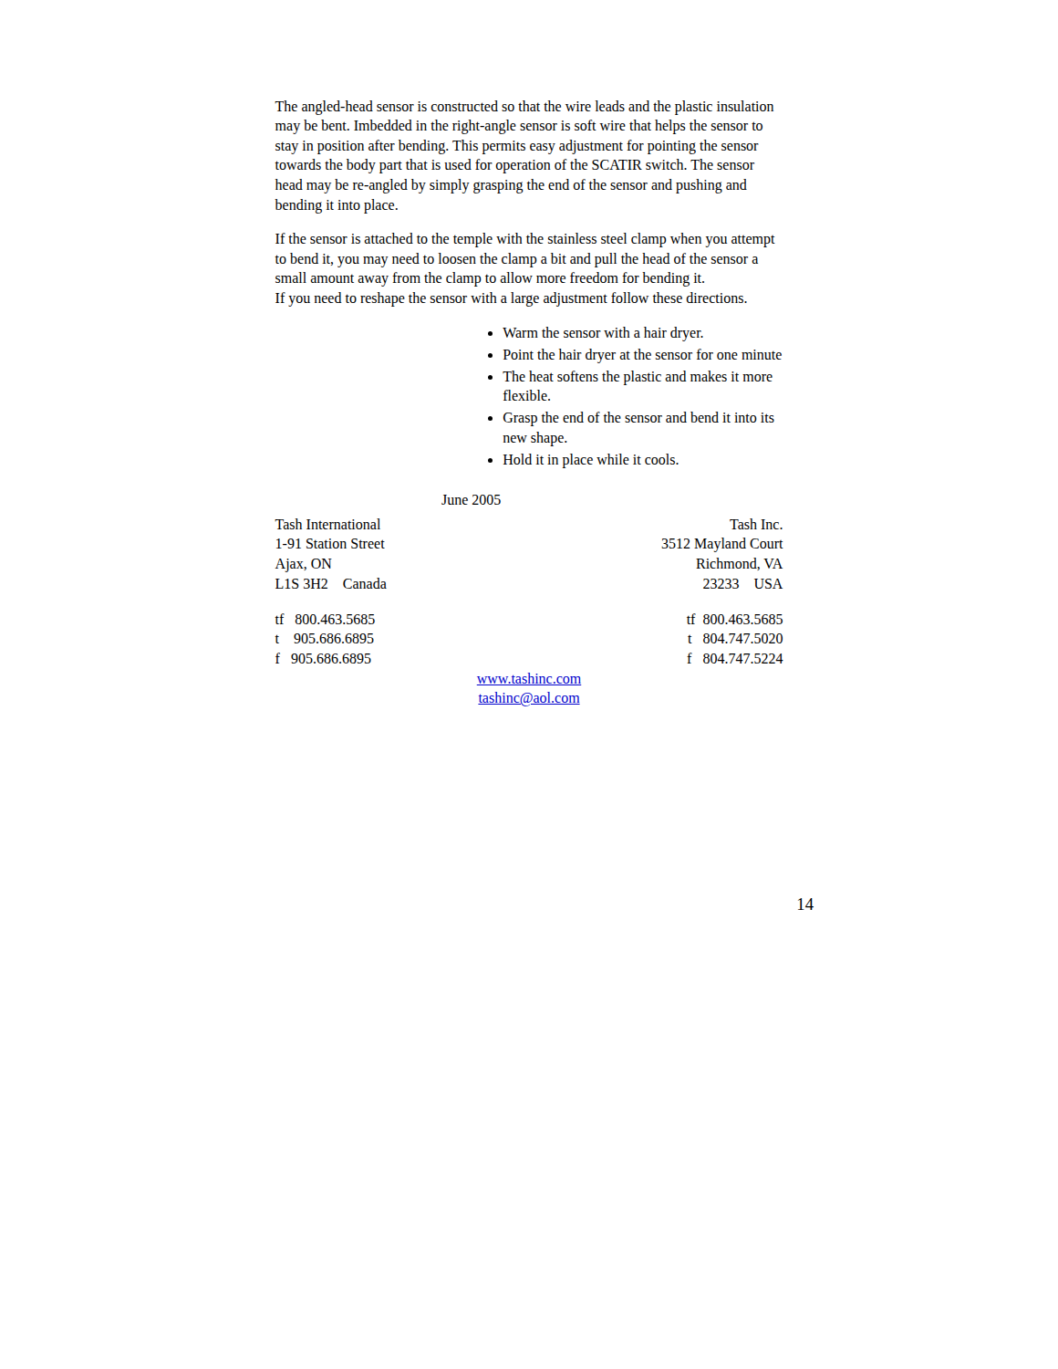The angled-head sensor is constructed so that the wire leads and the plastic insulation may be bent. Imbedded in the right-angle sensor is soft wire that helps the sensor to stay in position after bending. This permits easy adjustment for pointing the sensor towards the body part that is used for operation of the SCATIR switch. The sensor head may be re-angled by simply grasping the end of the sensor and pushing and bending it into place.
If the sensor is attached to the temple with the stainless steel clamp when you attempt to bend it, you may need to loosen the clamp a bit and pull the head of the sensor a small amount away from the clamp to allow more freedom for bending it.
If you need to reshape the sensor with a large adjustment follow these directions.
Warm the sensor with a hair dryer.
Point the hair dryer at the sensor for one minute
The heat softens the plastic and makes it more flexible.
Grasp the end of the sensor and bend it into its new shape.
Hold it in place while it cools.
June 2005
| Tash International | Tash Inc. |
| 1-91 Station Street | 3512 Mayland Court |
| Ajax, ON | Richmond, VA |
| L1S 3H2 Canada | 23233 USA |
| tf 800.463.5685 | tf 800.463.5685 |
| t 905.686.6895 | t 804.747.5020 |
| f 905.686.6895 | f 804.747.5224 |
www.tashinc.com
tashinc@aol.com
14